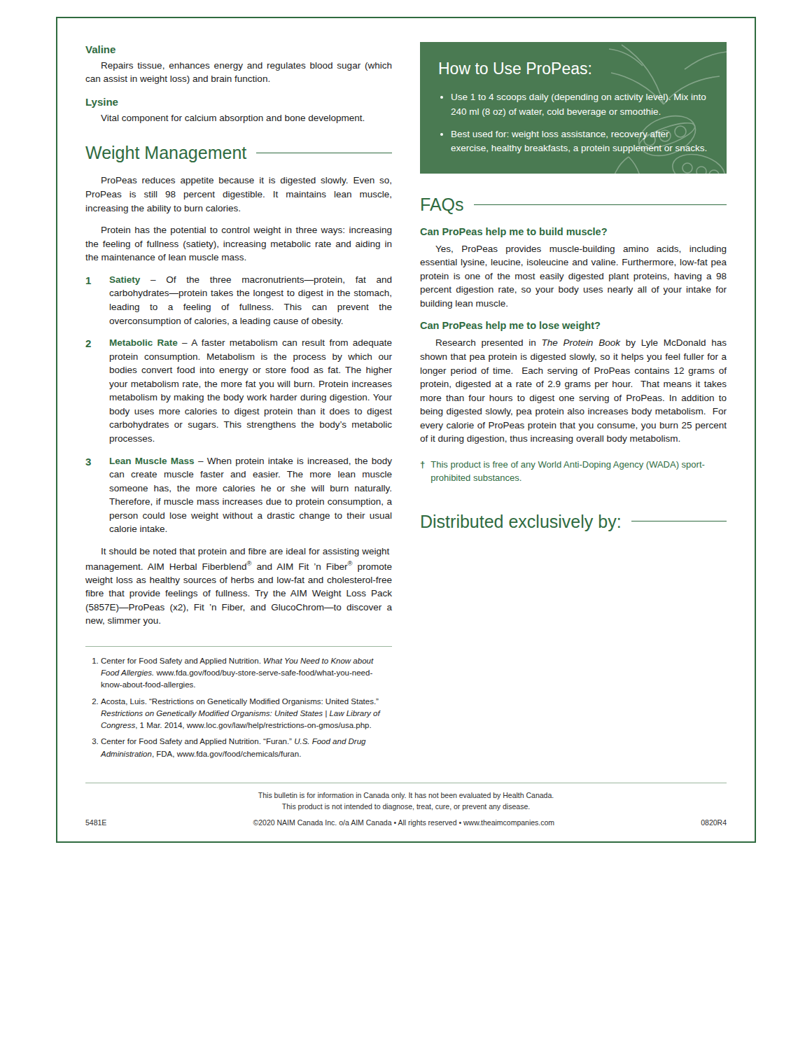Valine
Repairs tissue, enhances energy and regulates blood sugar (which can assist in weight loss) and brain function.
Lysine
Vital component for calcium absorption and bone development.
Weight Management
ProPeas reduces appetite because it is digested slowly. Even so, ProPeas is still 98 percent digestible. It maintains lean muscle, increasing the ability to burn calories.
Protein has the potential to control weight in three ways: increasing the feeling of fullness (satiety), increasing metabolic rate and aiding in the maintenance of lean muscle mass.
Satiety – Of the three macronutrients—protein, fat and carbohydrates—protein takes the longest to digest in the stomach, leading to a feeling of fullness. This can prevent the overconsumption of calories, a leading cause of obesity.
Metabolic Rate – A faster metabolism can result from adequate protein consumption. Metabolism is the process by which our bodies convert food into energy or store food as fat. The higher your metabolism rate, the more fat you will burn. Protein increases metabolism by making the body work harder during digestion. Your body uses more calories to digest protein than it does to digest carbohydrates or sugars. This strengthens the body’s metabolic processes.
Lean Muscle Mass – When protein intake is increased, the body can create muscle faster and easier. The more lean muscle someone has, the more calories he or she will burn naturally. Therefore, if muscle mass increases due to protein consumption, a person could lose weight without a drastic change to their usual calorie intake.
It should be noted that protein and fibre are ideal for assisting weight management. AIM Herbal Fiberblend® and AIM Fit ’n Fiber® promote weight loss as healthy sources of herbs and low-fat and cholesterol-free fibre that provide feelings of fullness. Try the AIM Weight Loss Pack (5857E)—ProPeas (x2), Fit ’n Fiber, and GlucoChrom—to discover a new, slimmer you.
Center for Food Safety and Applied Nutrition. What You Need to Know about Food Allergies. www.fda.gov/food/buy-store-serve-safe-food/what-you-need-know-about-food-allergies.
Acosta, Luis. “Restrictions on Genetically Modified Organisms: United States.” Restrictions on Genetically Modified Organisms: United States | Law Library of Congress, 1 Mar. 2014, www.loc.gov/law/help/restrictions-on-gmos/usa.php.
Center for Food Safety and Applied Nutrition. “Furan.” U.S. Food and Drug Administration, FDA, www.fda.gov/food/chemicals/furan.
How to Use ProPeas:
Use 1 to 4 scoops daily (depending on activity level). Mix into 240 ml (8 oz) of water, cold beverage or smoothie.
Best used for: weight loss assistance, recovery after exercise, healthy breakfasts, a protein supplement or snacks.
FAQs
Can ProPeas help me to build muscle?
Yes, ProPeas provides muscle-building amino acids, including essential lysine, leucine, isoleucine and valine. Furthermore, low-fat pea protein is one of the most easily digested plant proteins, having a 98 percent digestion rate, so your body uses nearly all of your intake for building lean muscle.
Can ProPeas help me to lose weight?
Research presented in The Protein Book by Lyle McDonald has shown that pea protein is digested slowly, so it helps you feel fuller for a longer period of time. Each serving of ProPeas contains 12 grams of protein, digested at a rate of 2.9 grams per hour. That means it takes more than four hours to digest one serving of ProPeas. In addition to being digested slowly, pea protein also increases body metabolism. For every calorie of ProPeas protein that you consume, you burn 25 percent of it during digestion, thus increasing overall body metabolism.
† This product is free of any World Anti-Doping Agency (WADA) sport-prohibited substances.
Distributed exclusively by:
This bulletin is for information in Canada only. It has not been evaluated by Health Canada.
This product is not intended to diagnose, treat, cure, or prevent any disease.
5481E ©2020 NAIM Canada Inc. o/a AIM Canada • All rights reserved • www.theaimcompanies.com 0820R4